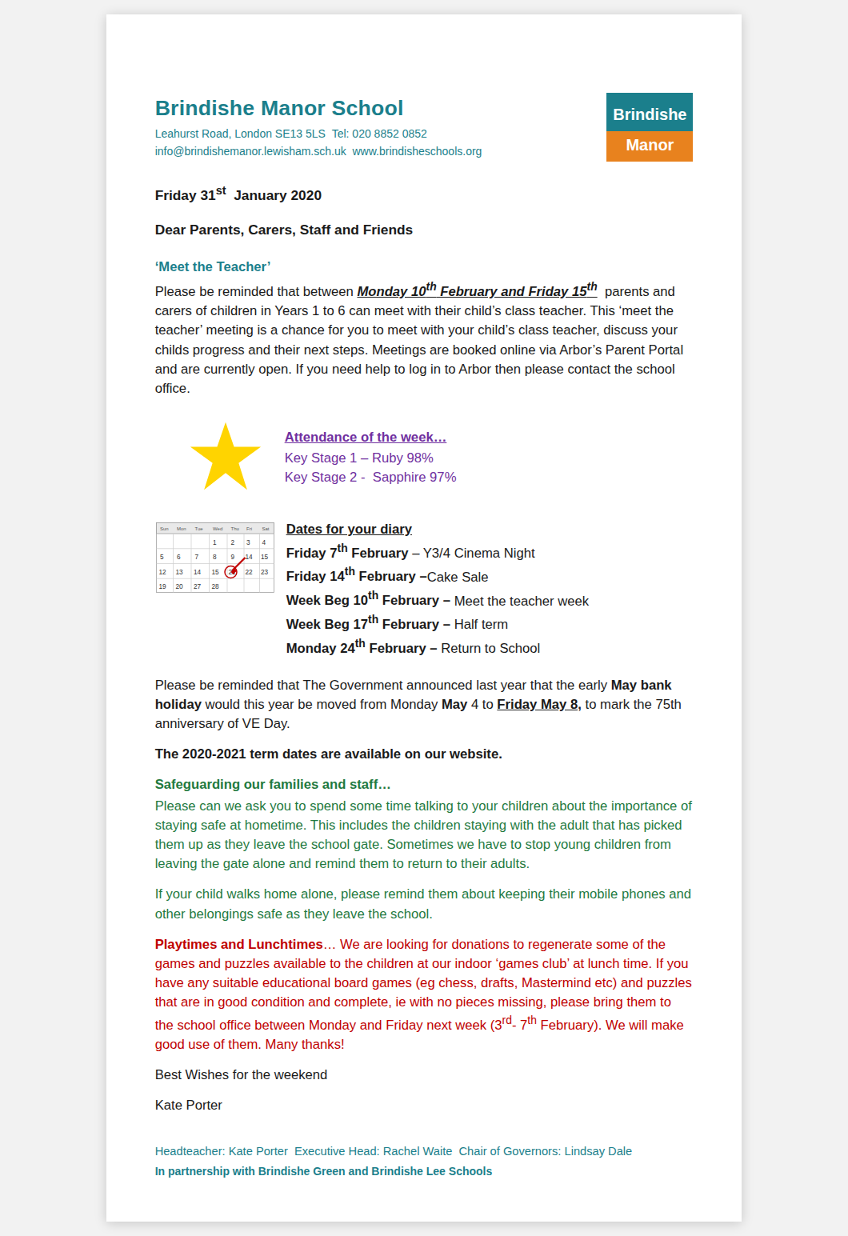Brindishe Manor School
Leahurst Road, London SE13 5LS Tel: 020 8852 0852
info@brindishemanor.lewisham.sch.uk www.brindisheschools.org
Brindishe
Manor
Friday 31st January 2020
Dear Parents, Carers, Staff and Friends
‘Meet the Teacher’
Please be reminded that between Monday 10th February and Friday 15th parents and carers of children in Years 1 to 6 can meet with their child’s class teacher. This ‘meet the teacher’ meeting is a chance for you to meet with your child’s class teacher, discuss your childs progress and their next steps. Meetings are booked online via Arbor’s Parent Portal and are currently open. If you need help to log in to Arbor then please contact the school office.
Attendance of the week…
Key Stage 1 – Ruby 98%
Key Stage 2 - Sapphire 97%
SunMonTue WedThuFriSat 1234 5678 91415 12131415 212223 19202728
Dates for your diary
Friday 7th February – Y3/4 Cinema Night
Friday 14th February –Cake Sale
Week Beg 10th February – Meet the teacher week
Week Beg 17th February – Half term
Monday 24th February – Return to School
Please be reminded that The Government announced last year that the early May bank holiday would this year be moved from Monday May 4 to Friday May 8, to mark the 75th anniversary of VE Day.
The 2020-2021 term dates are available on our website.
Safeguarding our families and staff…
Please can we ask you to spend some time talking to your children about the importance of staying safe at hometime. This includes the children staying with the adult that has picked them up as they leave the school gate. Sometimes we have to stop young children from leaving the gate alone and remind them to return to their adults.
If your child walks home alone, please remind them about keeping their mobile phones and other belongings safe as they leave the school.
Playtimes and Lunchtimes… We are looking for donations to regenerate some of the games and puzzles available to the children at our indoor ‘games club’ at lunch time. If you have any suitable educational board games (eg chess, drafts, Mastermind etc) and puzzles that are in good condition and complete, ie with no pieces missing, please bring them to the school office between Monday and Friday next week (3rd- 7th February). We will make good use of them. Many thanks!
Best Wishes for the weekend
Kate Porter
Headteacher: Kate Porter Executive Head: Rachel Waite Chair of Governors: Lindsay Dale
In partnership with Brindishe Green and Brindishe Lee Schools